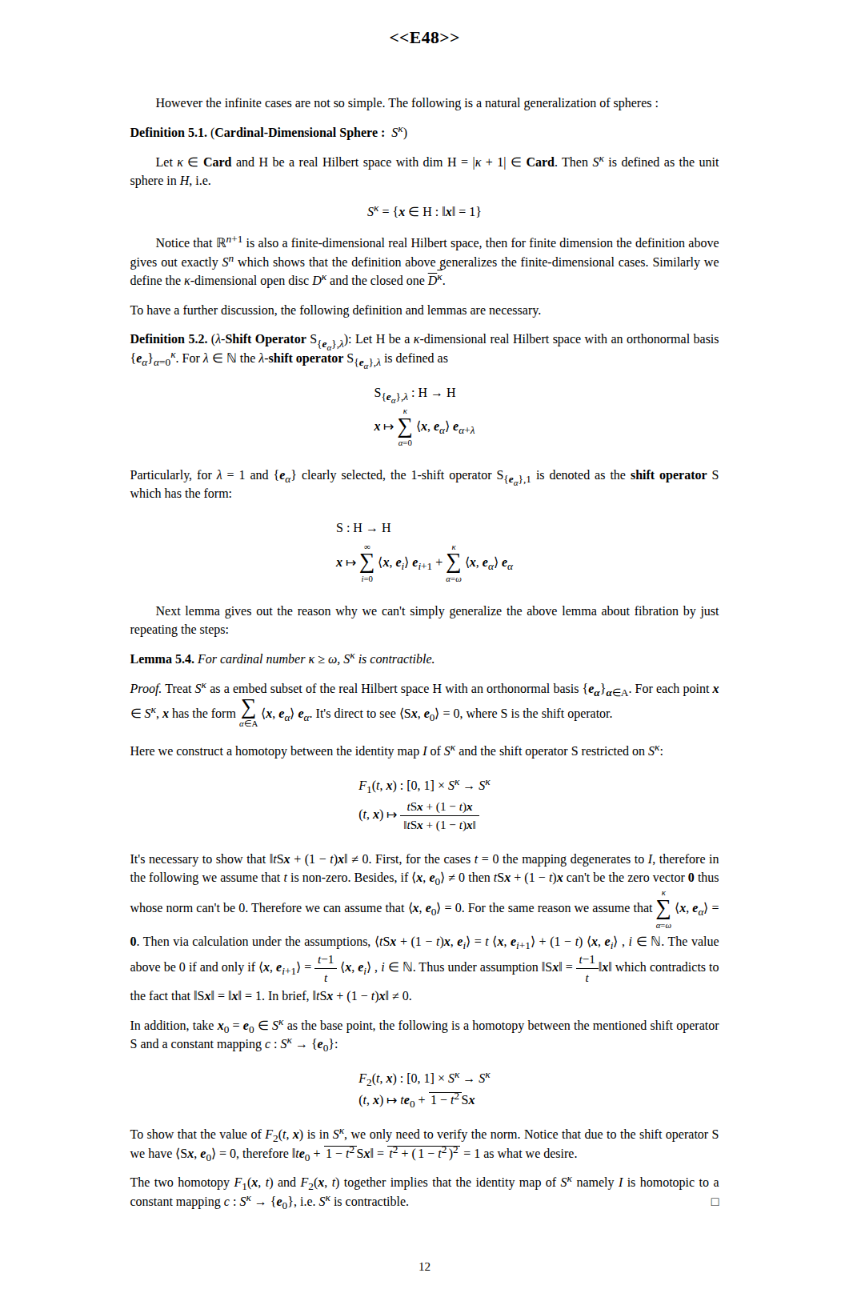<<E48>>
However the infinite cases are not so simple. The following is a natural generalization of spheres :
Definition 5.1. (Cardinal-Dimensional Sphere : Sκ)
Let κ ∈ Card and H be a real Hilbert space with dim H = |κ + 1| ∈ Card. Then Sκ is defined as the unit sphere in H, i.e.
Sκ = {x ∈ H : ‖x‖ = 1}
Notice that ℝn+1 is also a finite-dimensional real Hilbert space, then for finite dimension the definition above gives out exactly Sn which shows that the definition above generalizes the finite-dimensional cases. Similarly we define the κ-dimensional open disc Dκ and the closed one Dκ.
To have a further discussion, the following definition and lemmas are necessary.
Definition 5.2. (λ-Shift Operator S{eα},λ): Let H be a κ-dimensional real Hilbert space with an orthonormal basis {eα}α=0κ. For λ ∈ ℕ the λ-shift operator S{eα},λ is defined as
S{eα},λ : H → H
x ↦ κ∑α=0 ⟨x, eα⟩ eα+λ
Particularly, for λ = 1 and {eα} clearly selected, the 1-shift operator S{eα},1 is denoted as the shift operator S which has the form:
S : H → H
x ↦ ∞∑i=0 ⟨x, ei⟩ ei+1 + κ∑α=ω ⟨x, eα⟩ eα
Next lemma gives out the reason why we can't simply generalize the above lemma about fibration by just repeating the steps:
Lemma 5.4. For cardinal number κ ≥ ω, Sκ is contractible.
Proof. Treat Sκ as a embed subset of the real Hilbert space H with an orthonormal basis {eα}α∈A. For each point x ∈ Sκ, x has the form ∑α∈A ⟨x, eα⟩ eα. It's direct to see ⟨Sx, e0⟩ = 0, where S is the shift operator.
Here we construct a homotopy between the identity map I of Sκ and the shift operator S restricted on Sκ:
F1(t, x) : [0, 1] × Sκ → Sκ
(t, x) ↦ tSx + (1 − t)x‖tSx + (1 − t)x‖
It's necessary to show that ‖tSx + (1 − t)x‖ ≠ 0. First, for the cases t = 0 the mapping degenerates to I, therefore in the following we assume that t is non-zero. Besides, if ⟨x, e0⟩ ≠ 0 then tSx + (1 − t)x can't be the zero vector 0 thus whose norm can't be 0. Therefore we can assume that ⟨x, e0⟩ = 0. For the same reason we assume that κ∑α=ω ⟨x, eα⟩ = 0. Then via calculation under the assumptions, ⟨tSx + (1 − t)x, ei⟩ = t ⟨x, ei+1⟩ + (1 − t) ⟨x, ei⟩ , i ∈ ℕ. The value above be 0 if and only if ⟨x, ei+1⟩ = t−1 t ⟨x, ei⟩ , i ∈ ℕ. Thus under assumption ‖Sx‖ = t−1 t‖x‖ which contradicts to the fact that ‖Sx‖ = ‖x‖ = 1. In brief, ‖tSx + (1 − t)x‖ ≠ 0.
In addition, take x0 = e0 ∈ Sκ as the base point, the following is a homotopy between the mentioned shift operator S and a constant mapping c : Sκ → {e0}:
F2(t, x) : [0, 1] × Sκ → Sκ
(t, x) ↦ te0 + 1 − t2 Sx
To show that the value of F2(t, x) is in Sκ, we only need to verify the norm. Notice that due to the shift operator S we have ⟨Sx, e0⟩ = 0, therefore ‖te0 + 1 − t2 Sx‖ = t2 + (1 − t2)2 = 1 as what we desire.
The two homotopy F1(x, t) and F2(x, t) together implies that the identity map of Sκ namely I is homotopic to a constant mapping c : Sκ → {e0}, i.e. Sκ is contractible. □
12